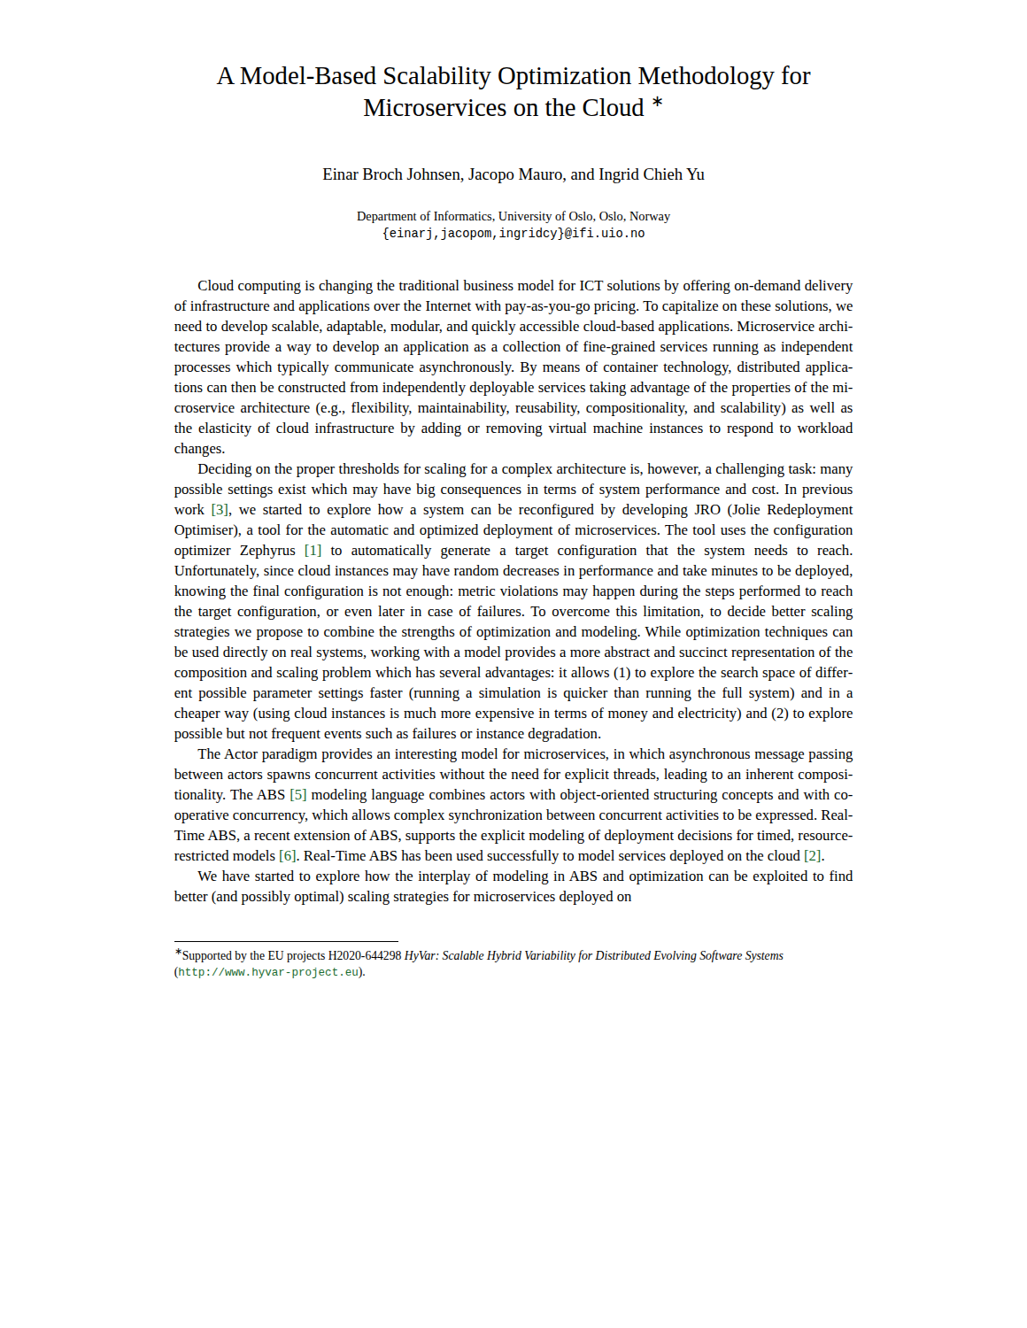A Model-Based Scalability Optimization Methodology for
Microservices on the Cloud ∗
Einar Broch Johnsen, Jacopo Mauro, and Ingrid Chieh Yu
Department of Informatics, University of Oslo, Oslo, Norway
{einarj,jacopom,ingridcy}@ifi.uio.no
Cloud computing is changing the traditional business model for ICT solutions by offering on-demand delivery of infrastructure and applications over the Internet with pay-as-you-go pricing. To capitalize on these solutions, we need to develop scalable, adaptable, modular, and quickly accessible cloud-based applications. Microservice architectures provide a way to develop an application as a collection of fine-grained services running as independent processes which typically communicate asynchronously. By means of container technology, distributed applications can then be constructed from independently deployable services taking advantage of the properties of the microservice architecture (e.g., flexibility, maintainability, reusability, compositionality, and scalability) as well as the elasticity of cloud infrastructure by adding or removing virtual machine instances to respond to workload changes.
Deciding on the proper thresholds for scaling for a complex architecture is, however, a challenging task: many possible settings exist which may have big consequences in terms of system performance and cost. In previous work [3], we started to explore how a system can be reconfigured by developing JRO (Jolie Redeployment Optimiser), a tool for the automatic and optimized deployment of microservices. The tool uses the configuration optimizer Zephyrus [1] to automatically generate a target configuration that the system needs to reach. Unfortunately, since cloud instances may have random decreases in performance and take minutes to be deployed, knowing the final configuration is not enough: metric violations may happen during the steps performed to reach the target configuration, or even later in case of failures. To overcome this limitation, to decide better scaling strategies we propose to combine the strengths of optimization and modeling. While optimization techniques can be used directly on real systems, working with a model provides a more abstract and succinct representation of the composition and scaling problem which has several advantages: it allows (1) to explore the search space of different possible parameter settings faster (running a simulation is quicker than running the full system) and in a cheaper way (using cloud instances is much more expensive in terms of money and electricity) and (2) to explore possible but not frequent events such as failures or instance degradation.
The Actor paradigm provides an interesting model for microservices, in which asynchronous message passing between actors spawns concurrent activities without the need for explicit threads, leading to an inherent compositionality. The ABS [5] modeling language combines actors with object-oriented structuring concepts and with cooperative concurrency, which allows complex synchronization between concurrent activities to be expressed. Real-Time ABS, a recent extension of ABS, supports the explicit modeling of deployment decisions for timed, resource-restricted models [6]. Real-Time ABS has been used successfully to model services deployed on the cloud [2].
We have started to explore how the interplay of modeling in ABS and optimization can be exploited to find better (and possibly optimal) scaling strategies for microservices deployed on
∗Supported by the EU projects H2020-644298 HyVar: Scalable Hybrid Variability for Distributed Evolving Software Systems (http://www.hyvar-project.eu).